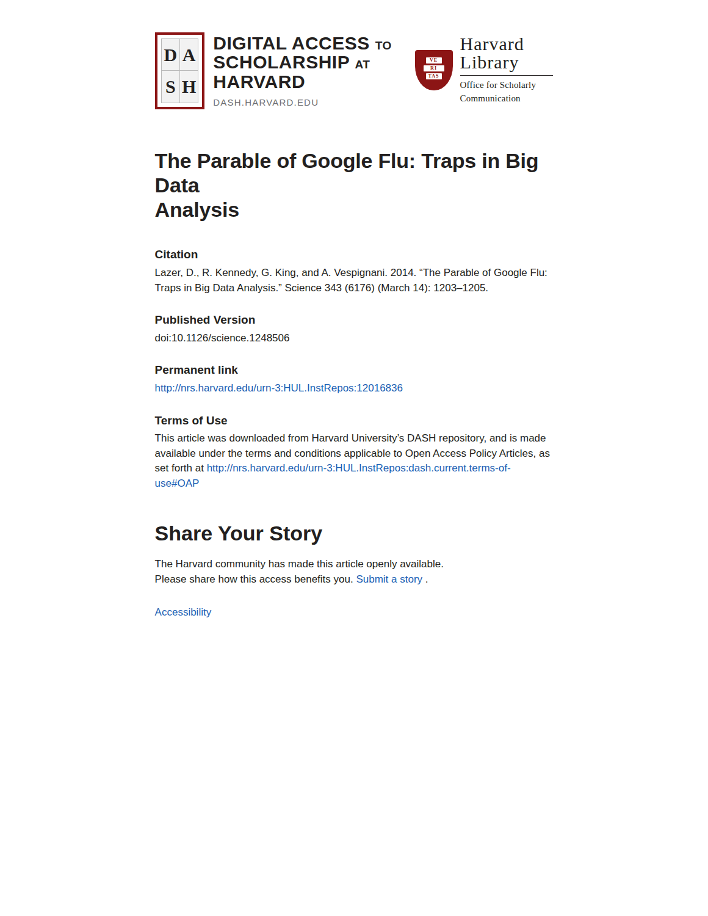| D | A |
| S | H |
DIGITAL ACCESS TO
SCHOLARSHIP AT HARVARD
DASH.HARVARD.EDU
VE
RI
TAS
Harvard Library
Office for Scholarly Communication
The Parable of Google Flu: Traps in Big Data
Analysis
Citation
Lazer, D., R. Kennedy, G. King, and A. Vespignani. 2014. “The Parable of Google Flu: Traps in Big Data Analysis.” Science 343 (6176) (March 14): 1203–1205.
Published Version
doi:10.1126/science.1248506
Permanent link
http://nrs.harvard.edu/urn-3:HUL.InstRepos:12016836
Terms of Use
This article was downloaded from Harvard University’s DASH repository, and is made available under the terms and conditions applicable to Open Access Policy Articles, as set forth at http://nrs.harvard.edu/urn-3:HUL.InstRepos:dash.current.terms-of-use#OAP
Share Your Story
The Harvard community has made this article openly available.
Please share how this access benefits you. Submit a story .
Accessibility